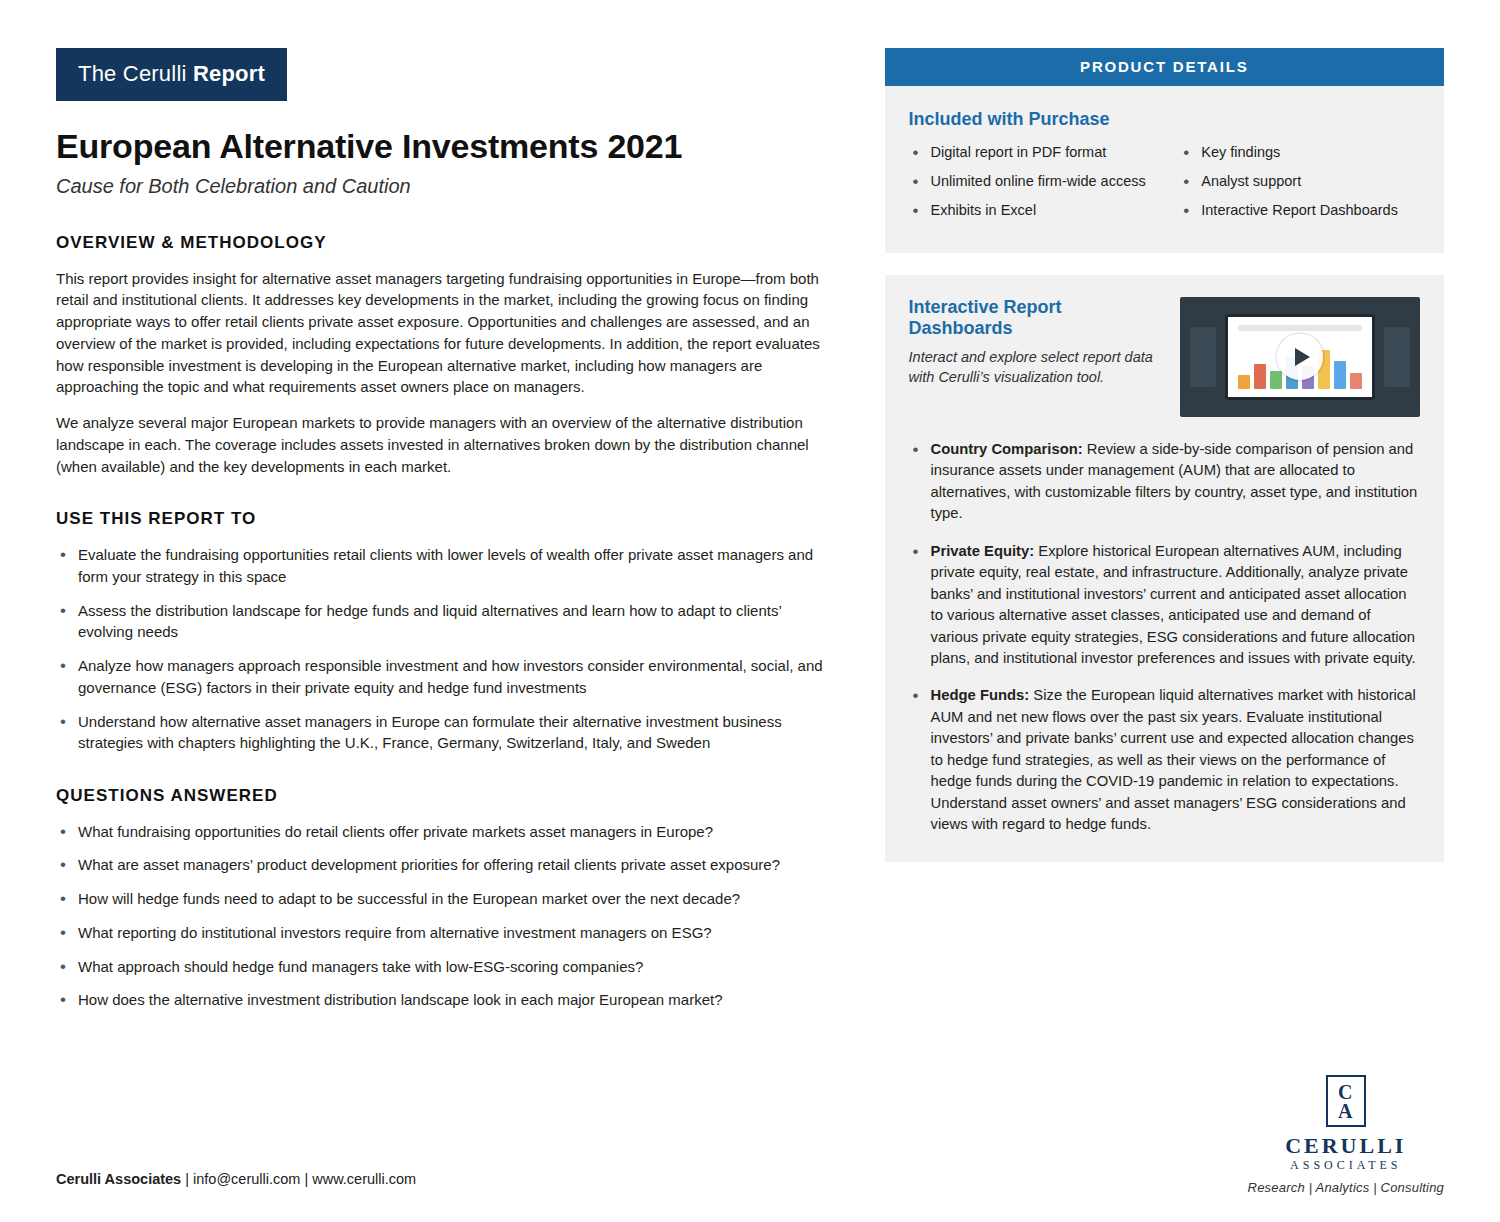The Cerulli Report
European Alternative Investments 2021
Cause for Both Celebration and Caution
Overview & Methodology
This report provides insight for alternative asset managers targeting fundraising opportunities in Europe—from both retail and institutional clients. It addresses key developments in the market, including the growing focus on finding appropriate ways to offer retail clients private asset exposure. Opportunities and challenges are assessed, and an overview of the market is provided, including expectations for future developments. In addition, the report evaluates how responsible investment is developing in the European alternative market, including how managers are approaching the topic and what requirements asset owners place on managers.
We analyze several major European markets to provide managers with an overview of the alternative distribution landscape in each. The coverage includes assets invested in alternatives broken down by the distribution channel (when available) and the key developments in each market.
Use This Report To
Evaluate the fundraising opportunities retail clients with lower levels of wealth offer private asset managers and form your strategy in this space
Assess the distribution landscape for hedge funds and liquid alternatives and learn how to adapt to clients’ evolving needs
Analyze how managers approach responsible investment and how investors consider environmental, social, and governance (ESG) factors in their private equity and hedge fund investments
Understand how alternative asset managers in Europe can formulate their alternative investment business strategies with chapters highlighting the U.K., France, Germany, Switzerland, Italy, and Sweden
Questions Answered
What fundraising opportunities do retail clients offer private markets asset managers in Europe?
What are asset managers’ product development priorities for offering retail clients private asset exposure?
How will hedge funds need to adapt to be successful in the European market over the next decade?
What reporting do institutional investors require from alternative investment managers on ESG?
What approach should hedge fund managers take with low-ESG-scoring companies?
How does the alternative investment distribution landscape look in each major European market?
Product Details
Included with Purchase
Digital report in PDF format
Unlimited online firm-wide access
Exhibits in Excel
Key findings
Analyst support
Interactive Report Dashboards
Interactive Report
Dashboards
Interact and explore select report data with Cerulli’s visualization tool.
Country Comparison: Review a side-by-side comparison of pension and insurance assets under management (AUM) that are allocated to alternatives, with customizable filters by country, asset type, and institution type.
Private Equity: Explore historical European alternatives AUM, including private equity, real estate, and infrastructure. Additionally, analyze private banks’ and institutional investors’ current and anticipated asset allocation to various alternative asset classes, anticipated use and demand of various private equity strategies, ESG considerations and future allocation plans, and institutional investor preferences and issues with private equity.
Hedge Funds: Size the European liquid alternatives market with historical AUM and net new flows over the past six years. Evaluate institutional investors’ and private banks’ current use and expected allocation changes to hedge fund strategies, as well as their views on the performance of hedge funds during the COVID-19 pandemic in relation to expectations. Understand asset owners’ and asset managers’ ESG considerations and views with regard to hedge funds.
Cerulli Associates | info@cerulli.com | www.cerulli.com
CA
CERULLI
ASSOCIATES
Research | Analytics | Consulting